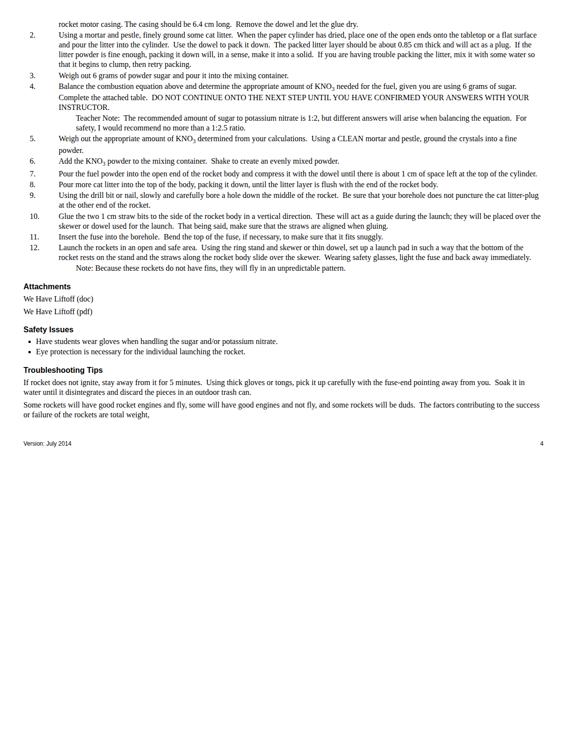rocket motor casing. The casing should be 6.4 cm long. Remove the dowel and let the glue dry.
2. Using a mortar and pestle, finely ground some cat litter. When the paper cylinder has dried, place one of the open ends onto the tabletop or a flat surface and pour the litter into the cylinder. Use the dowel to pack it down. The packed litter layer should be about 0.85 cm thick and will act as a plug. If the litter powder is fine enough, packing it down will, in a sense, make it into a solid. If you are having trouble packing the litter, mix it with some water so that it begins to clump, then retry packing.
3. Weigh out 6 grams of powder sugar and pour it into the mixing container.
4. Balance the combustion equation above and determine the appropriate amount of KNO3 needed for the fuel, given you are using 6 grams of sugar. Complete the attached table. DO NOT CONTINUE ONTO THE NEXT STEP UNTIL YOU HAVE CONFIRMED YOUR ANSWERS WITH YOUR INSTRUCTOR.
Teacher Note: The recommended amount of sugar to potassium nitrate is 1:2, but different answers will arise when balancing the equation. For safety, I would recommend no more than a 1:2.5 ratio.
5. Weigh out the appropriate amount of KNO3 determined from your calculations. Using a CLEAN mortar and pestle, ground the crystals into a fine powder.
6. Add the KNO3 powder to the mixing container. Shake to create an evenly mixed powder.
7. Pour the fuel powder into the open end of the rocket body and compress it with the dowel until there is about 1 cm of space left at the top of the cylinder.
8. Pour more cat litter into the top of the body, packing it down, until the litter layer is flush with the end of the rocket body.
9. Using the drill bit or nail, slowly and carefully bore a hole down the middle of the rocket. Be sure that your borehole does not puncture the cat litter-plug at the other end of the rocket.
10. Glue the two 1 cm straw bits to the side of the rocket body in a vertical direction. These will act as a guide during the launch; they will be placed over the skewer or dowel used for the launch. That being said, make sure that the straws are aligned when gluing.
11. Insert the fuse into the borehole. Bend the top of the fuse, if necessary, to make sure that it fits snuggly.
12. Launch the rockets in an open and safe area. Using the ring stand and skewer or thin dowel, set up a launch pad in such a way that the bottom of the rocket rests on the stand and the straws along the rocket body slide over the skewer. Wearing safety glasses, light the fuse and back away immediately.
Note: Because these rockets do not have fins, they will fly in an unpredictable pattern.
Attachments
We Have Liftoff (doc)
We Have Liftoff (pdf)
Safety Issues
Have students wear gloves when handling the sugar and/or potassium nitrate.
Eye protection is necessary for the individual launching the rocket.
Troubleshooting Tips
If rocket does not ignite, stay away from it for 5 minutes. Using thick gloves or tongs, pick it up carefully with the fuse-end pointing away from you. Soak it in water until it disintegrates and discard the pieces in an outdoor trash can.
Some rockets will have good rocket engines and fly, some will have good engines and not fly, and some rockets will be duds. The factors contributing to the success or failure of the rockets are total weight,
Version: July 2014 4